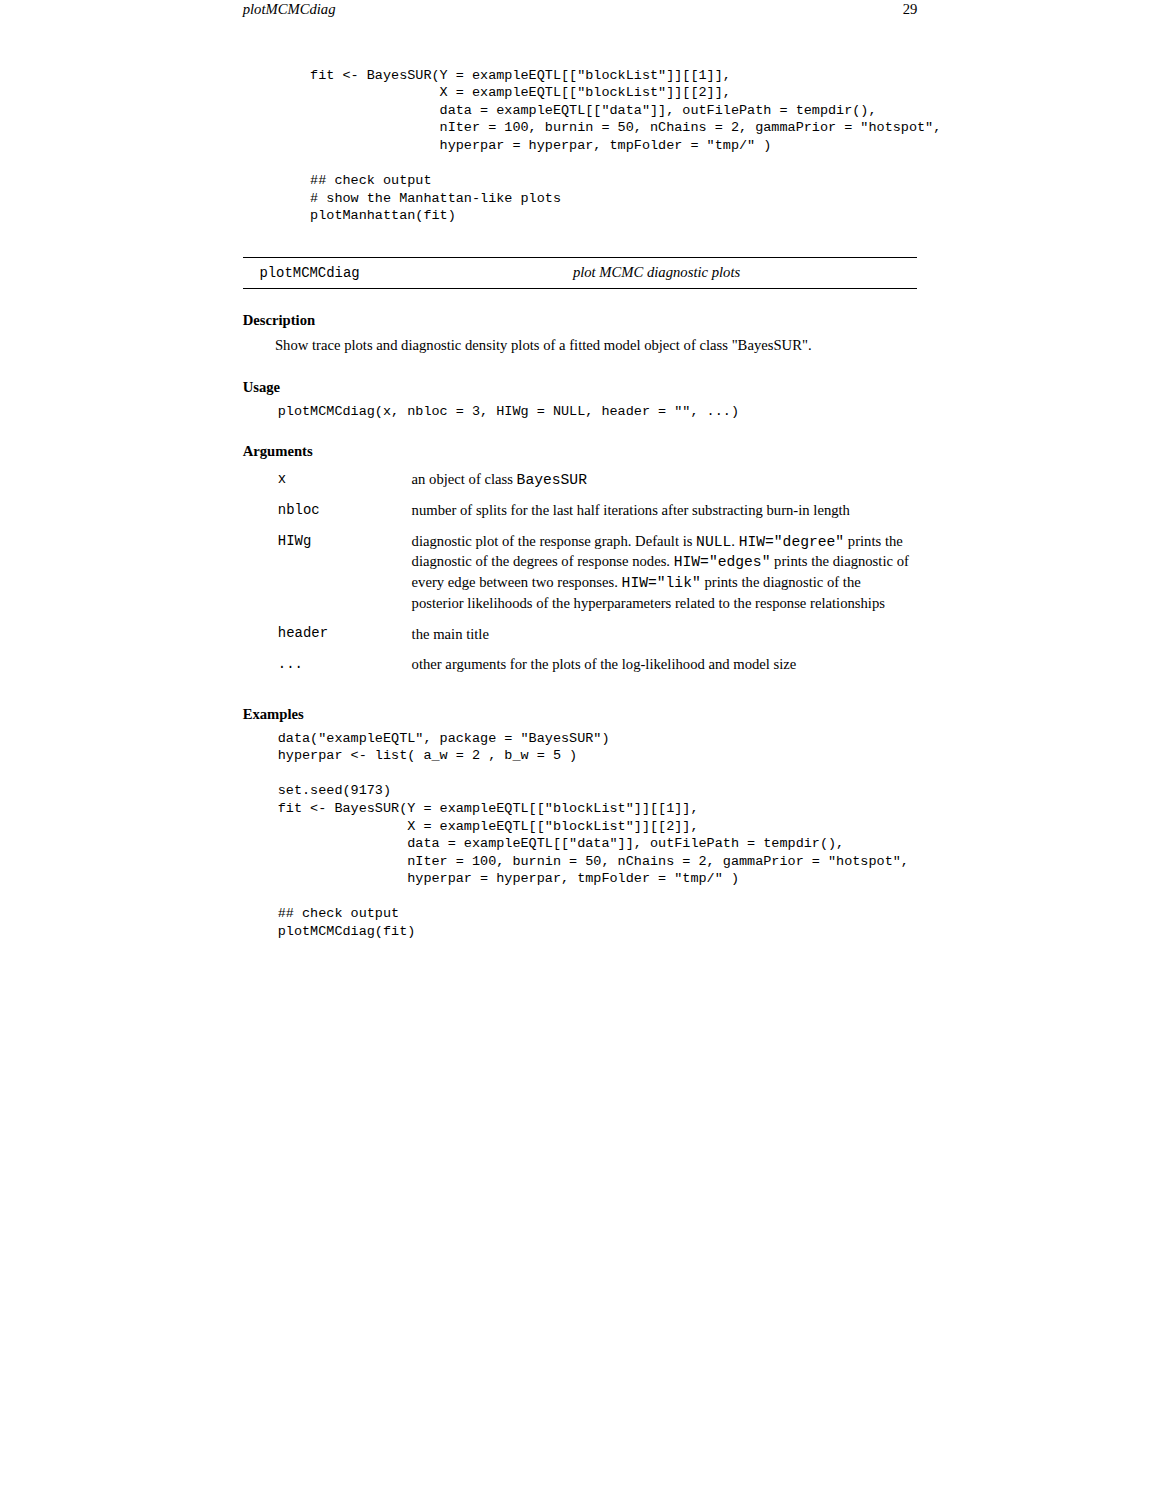plotMCMCdiag 29
    fit <- BayesSUR(Y = exampleEQTL[["blockList"]][[1]],
                    X = exampleEQTL[["blockList"]][[2]],
                    data = exampleEQTL[["data"]], outFilePath = tempdir(),
                    nIter = 100, burnin = 50, nChains = 2, gammaPrior = "hotspot",
                    hyperpar = hyperpar, tmpFolder = "tmp/" )

    ## check output
    # show the Manhattan-like plots
    plotManhattan(fit)
plotMCMCdiag plot MCMC diagnostic plots
Description
Show trace plots and diagnostic density plots of a fitted model object of class "BayesSUR".
Usage
plotMCMCdiag(x, nbloc = 3, HIWg = NULL, header = "", ...)
Arguments
| x | an object of class BayesSUR |
| nbloc | number of splits for the last half iterations after substracting burn-in length |
| HIWg | diagnostic plot of the response graph. Default is NULL . HIW="degree" prints the diagnostic of the degrees of response nodes. HIW="edges" prints the diagnostic of every edge between two responses. HIW="lik" prints the diagnostic of the posterior likelihoods of the hyperparameters related to the response relationships |
| header | the main title |
| ... | other arguments for the plots of the log-likelihood and model size |
Examples
data("exampleEQTL", package = "BayesSUR")
hyperpar <- list( a_w = 2 , b_w = 5 )

set.seed(9173)
fit <- BayesSUR(Y = exampleEQTL[["blockList"]][[1]],
                X = exampleEQTL[["blockList"]][[2]],
                data = exampleEQTL[["data"]], outFilePath = tempdir(),
                nIter = 100, burnin = 50, nChains = 2, gammaPrior = "hotspot",
                hyperpar = hyperpar, tmpFolder = "tmp/" )

## check output
plotMCMCdiag(fit)